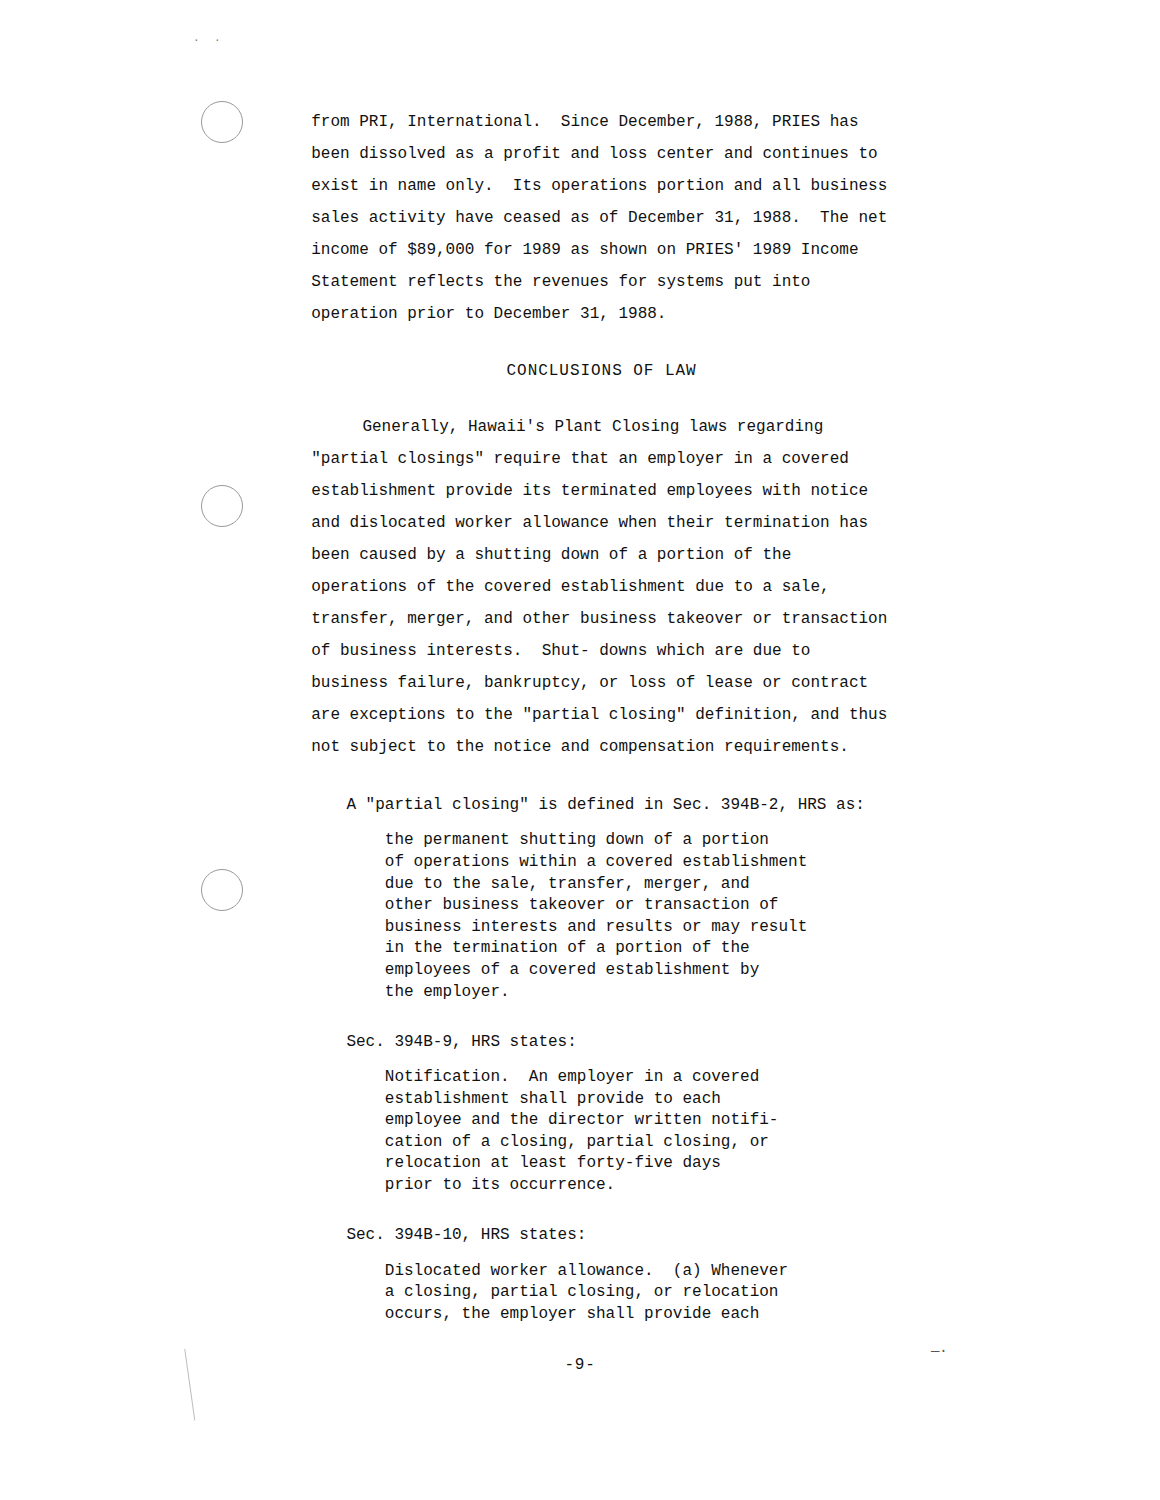· ·
from PRI, International. Since December, 1988, PRIES has been dissolved as a profit and loss center and continues to exist in name only. Its operations portion and all business sales activity have ceased as of December 31, 1988. The net income of $89,000 for 1989 as shown on PRIES' 1989 Income Statement reflects the revenues for systems put into operation prior to December 31, 1988.
CONCLUSIONS OF LAW
Generally, Hawaii's Plant Closing laws regarding "partial closings" require that an employer in a covered establishment provide its terminated employees with notice and dislocated worker allowance when their termination has been caused by a shutting down of a portion of the operations of the covered establishment due to a sale, transfer, merger, and other business takeover or transaction of business interests. Shut- downs which are due to business failure, bankruptcy, or loss of lease or contract are exceptions to the "partial closing" definition, and thus not subject to the notice and compensation requirements.
A "partial closing" is defined in Sec. 394B-2, HRS as:
the permanent shutting down of a portion
of operations within a covered establishment
due to the sale, transfer, merger, and
other business takeover or transaction of
business interests and results or may result
in the termination of a portion of the
employees of a covered establishment by
the employer.
Sec. 394B-9, HRS states:
Notification. An employer in a covered
establishment shall provide to each
employee and the director written notifi-
cation of a closing, partial closing, or
relocation at least forty-five days
prior to its occurrence.
Sec. 394B-10, HRS states:
Dislocated worker allowance. (a) Whenever
a closing, partial closing, or relocation
occurs, the employer shall provide each
-9-
—·